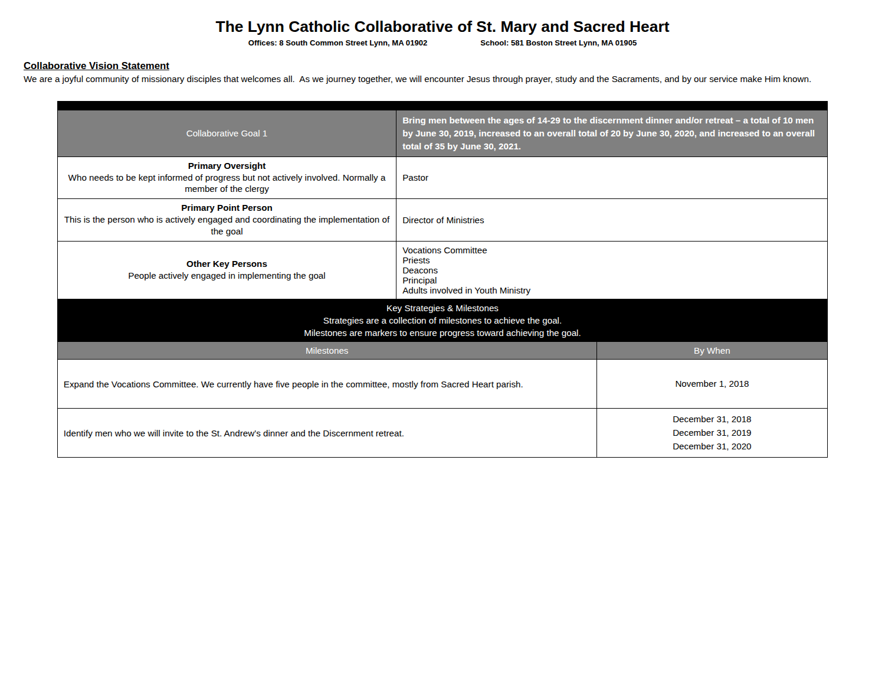The Lynn Catholic Collaborative of St. Mary and Sacred Heart
Offices: 8 South Common Street Lynn, MA 01902 School: 581 Boston Street Lynn, MA 01905
Collaborative Vision Statement
We are a joyful community of missionary disciples that welcomes all. As we journey together, we will encounter Jesus through prayer, study and the Sacraments, and by our service make Him known.
| Collaborative Goal 1 | Bring men between the ages of 14-29 to the discernment dinner and/or retreat – a total of 10 men by June 30, 2019, increased to an overall total of 20 by June 30, 2020, and increased to an overall total of 35 by June 30, 2021. |
| Primary Oversight Who needs to be kept informed of progress but not actively involved. Normally a member of the clergy | Pastor |
| Primary Point Person This is the person who is actively engaged and coordinating the implementation of the goal | Director of Ministries |
| Other Key Persons People actively engaged in implementing the goal | Vocations Committee Priests Deacons Principal Adults involved in Youth Ministry |
| Key Strategies & Milestones Strategies are a collection of milestones to achieve the goal. Milestones are markers to ensure progress toward achieving the goal. |
| Milestones | By When |
| Expand the Vocations Committee. We currently have five people in the committee, mostly from Sacred Heart parish. | November 1, 2018 |
| Identify men who we will invite to the St. Andrew’s dinner and the Discernment retreat. | December 31, 2018 December 31, 2019 December 31, 2020 |